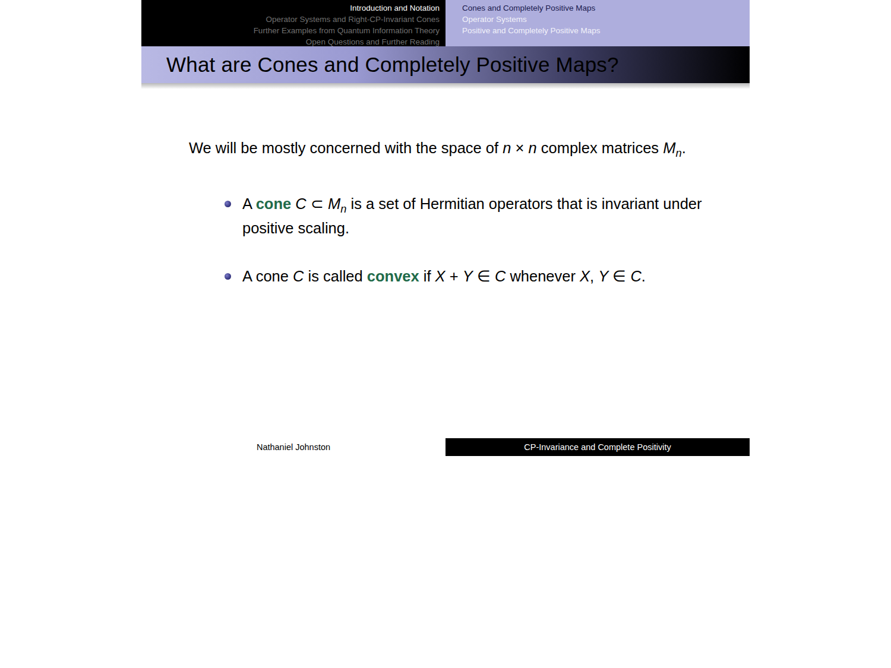Introduction and Notation
Operator Systems and Right-CP-Invariant Cones
Further Examples from Quantum Information Theory
Open Questions and Further Reading
Cones and Completely Positive Maps
Operator Systems
Positive and Completely Positive Maps
What are Cones and Completely Positive Maps?
We will be mostly concerned with the space of n × n complex matrices Mn.
A cone C ⊂ Mn is a set of Hermitian operators that is invariant under positive scaling.
A cone C is called convex if X + Y ∈ C whenever X, Y ∈ C.
Nathaniel Johnston
CP-Invariance and Complete Positivity